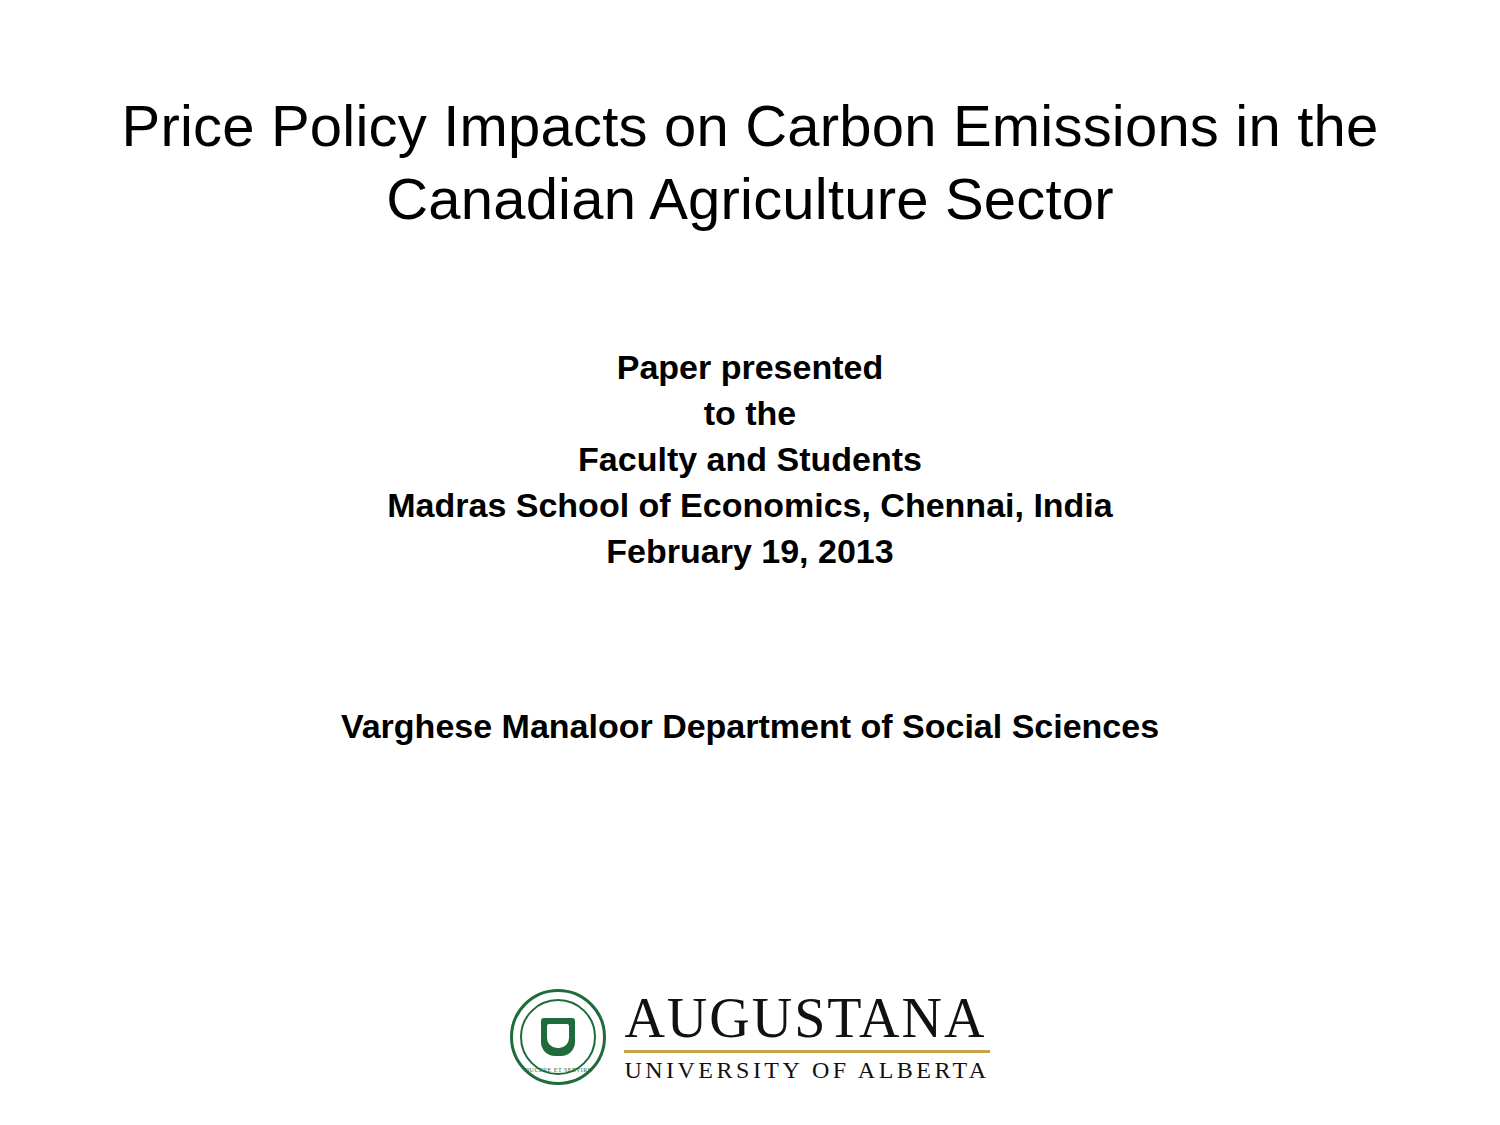Price Policy Impacts on Carbon Emissions in the Canadian Agriculture Sector
Paper presented to the Faculty and Students Madras School of Economics, Chennai, India February 19, 2013
Varghese Manaloor Department of Social Sciences
DUCERE ET SERVIRE
AUGUSTANA
UNIVERSITY OF ALBERTA